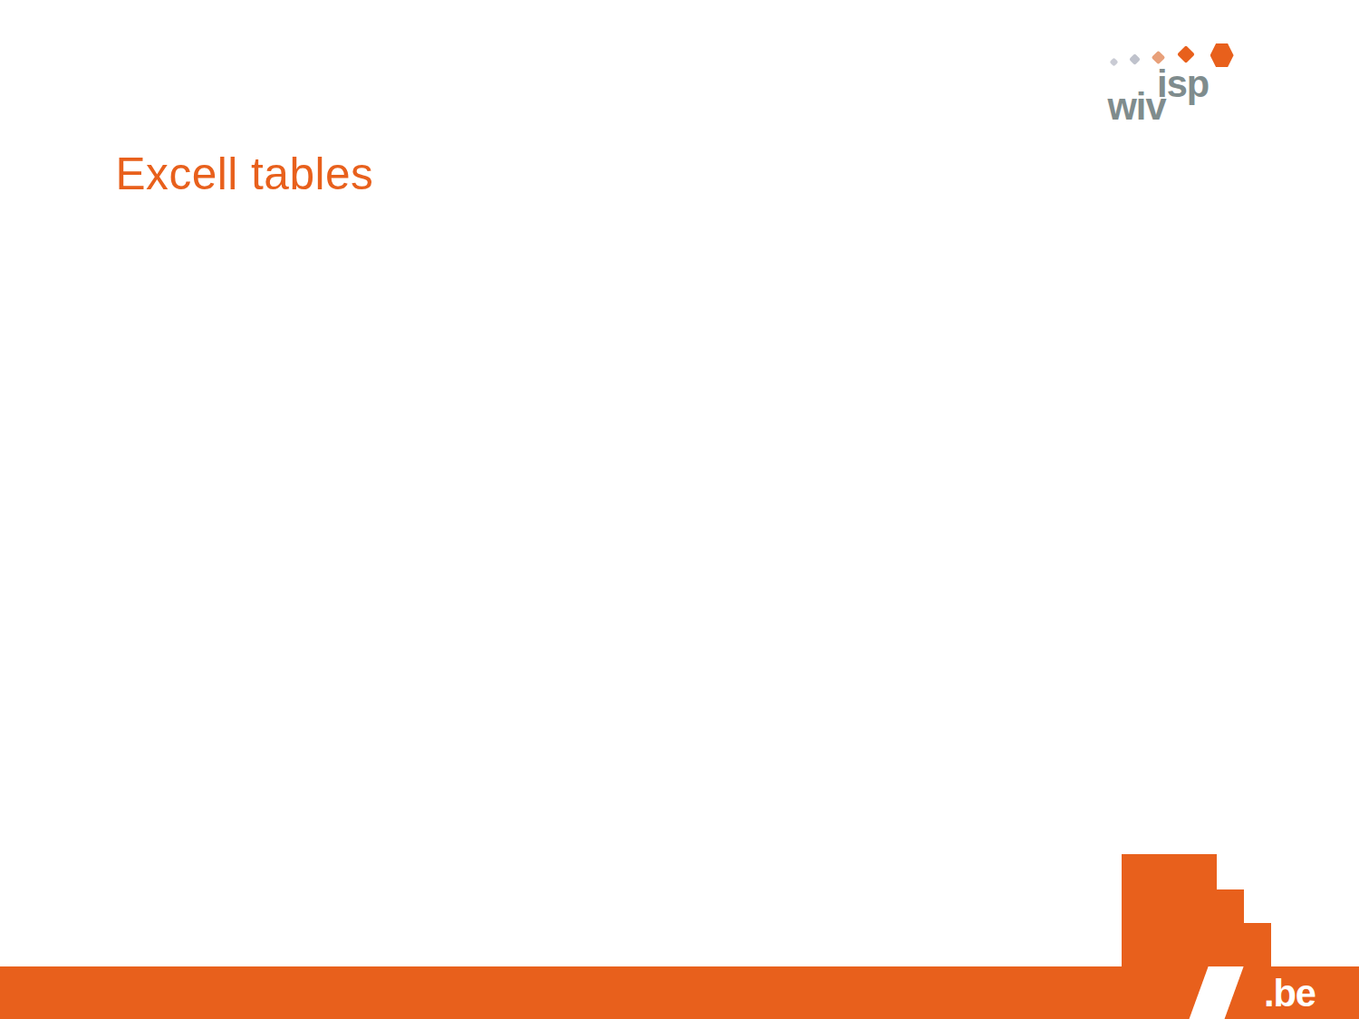isp wiv
Excell tables
.be